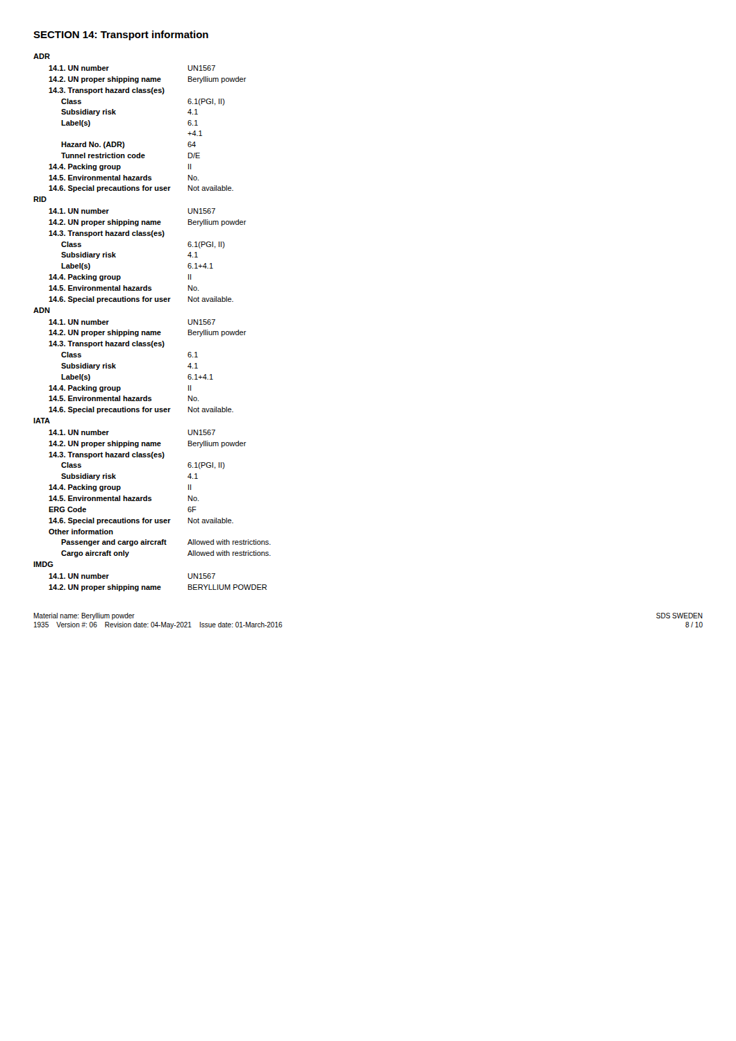SECTION 14: Transport information
ADR
| 14.1. UN number | UN1567 |
| 14.2. UN proper shipping name | Beryllium powder |
| 14.3. Transport hazard class(es) |
| Class | 6.1(PGI, II) |
| Subsidiary risk | 4.1 |
| Label(s) | 6.1 +4.1 |
| Hazard No. (ADR) | 64 |
| Tunnel restriction code | D/E |
| 14.4. Packing group | II |
| 14.5. Environmental hazards | No. |
| 14.6. Special precautions for user | Not available. |
RID
| 14.1. UN number | UN1567 |
| 14.2. UN proper shipping name | Beryllium powder |
| 14.3. Transport hazard class(es) |
| Class | 6.1(PGI, II) |
| Subsidiary risk | 4.1 |
| Label(s) | 6.1+4.1 |
| 14.4. Packing group | II |
| 14.5. Environmental hazards | No. |
| 14.6. Special precautions for user | Not available. |
ADN
| 14.1. UN number | UN1567 |
| 14.2. UN proper shipping name | Beryllium powder |
| 14.3. Transport hazard class(es) |
| Class | 6.1 |
| Subsidiary risk | 4.1 |
| Label(s) | 6.1+4.1 |
| 14.4. Packing group | II |
| 14.5. Environmental hazards | No. |
| 14.6. Special precautions for user | Not available. |
IATA
| 14.1. UN number | UN1567 |
| 14.2. UN proper shipping name | Beryllium powder |
| 14.3. Transport hazard class(es) |
| Class | 6.1(PGI, II) |
| Subsidiary risk | 4.1 |
| 14.4. Packing group | II |
| 14.5. Environmental hazards | No. |
| ERG Code | 6F |
| 14.6. Special precautions for user | Not available. |
| Other information |
| Passenger and cargo aircraft | Allowed with restrictions. |
| Cargo aircraft only | Allowed with restrictions. |
IMDG
| 14.1. UN number | UN1567 |
| 14.2. UN proper shipping name | BERYLLIUM POWDER |
Material name: Beryllium powder
SDS SWEDEN
1935 Version #: 06 Revision date: 04-May-2021 Issue date: 01-March-2016
8 / 10